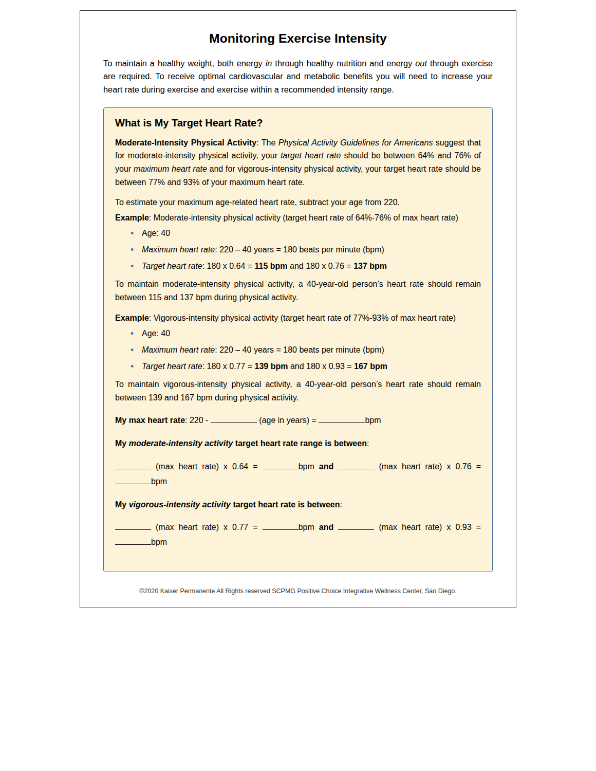Monitoring Exercise Intensity
To maintain a healthy weight, both energy in through healthy nutrition and energy out through exercise are required. To receive optimal cardiovascular and metabolic benefits you will need to increase your heart rate during exercise and exercise within a recommended intensity range.
What is My Target Heart Rate?
Moderate-Intensity Physical Activity: The Physical Activity Guidelines for Americans suggest that for moderate-intensity physical activity, your target heart rate should be between 64% and 76% of your maximum heart rate and for vigorous-intensity physical activity, your target heart rate should be between 77% and 93% of your maximum heart rate.
To estimate your maximum age-related heart rate, subtract your age from 220.
Example: Moderate-intensity physical activity (target heart rate of 64%-76% of max heart rate)
Age: 40
Maximum heart rate: 220 – 40 years = 180 beats per minute (bpm)
Target heart rate: 180 x 0.64 = 115 bpm and 180 x 0.76 = 137 bpm
To maintain moderate-intensity physical activity, a 40-year-old person’s heart rate should remain between 115 and 137 bpm during physical activity.
Example: Vigorous-intensity physical activity (target heart rate of 77%-93% of max heart rate)
Age: 40
Maximum heart rate: 220 – 40 years = 180 beats per minute (bpm)
Target heart rate: 180 x 0.77 = 139 bpm and 180 x 0.93 = 167 bpm
To maintain vigorous-intensity physical activity, a 40-year-old person’s heart rate should remain between 139 and 167 bpm during physical activity.
My max heart rate: 220 - (age in years) = bpm
My moderate-intensity activity target heart rate range is between:
(max heart rate) x 0.64 = bpm and (max heart rate) x 0.76 = bpm
My vigorous-intensity activity target heart rate is between:
(max heart rate) x 0.77 = bpm and (max heart rate) x 0.93 = bpm
©2020 Kaiser Permanente All Rights reserved SCPMG Positive Choice Integrative Wellness Center, San Diego.